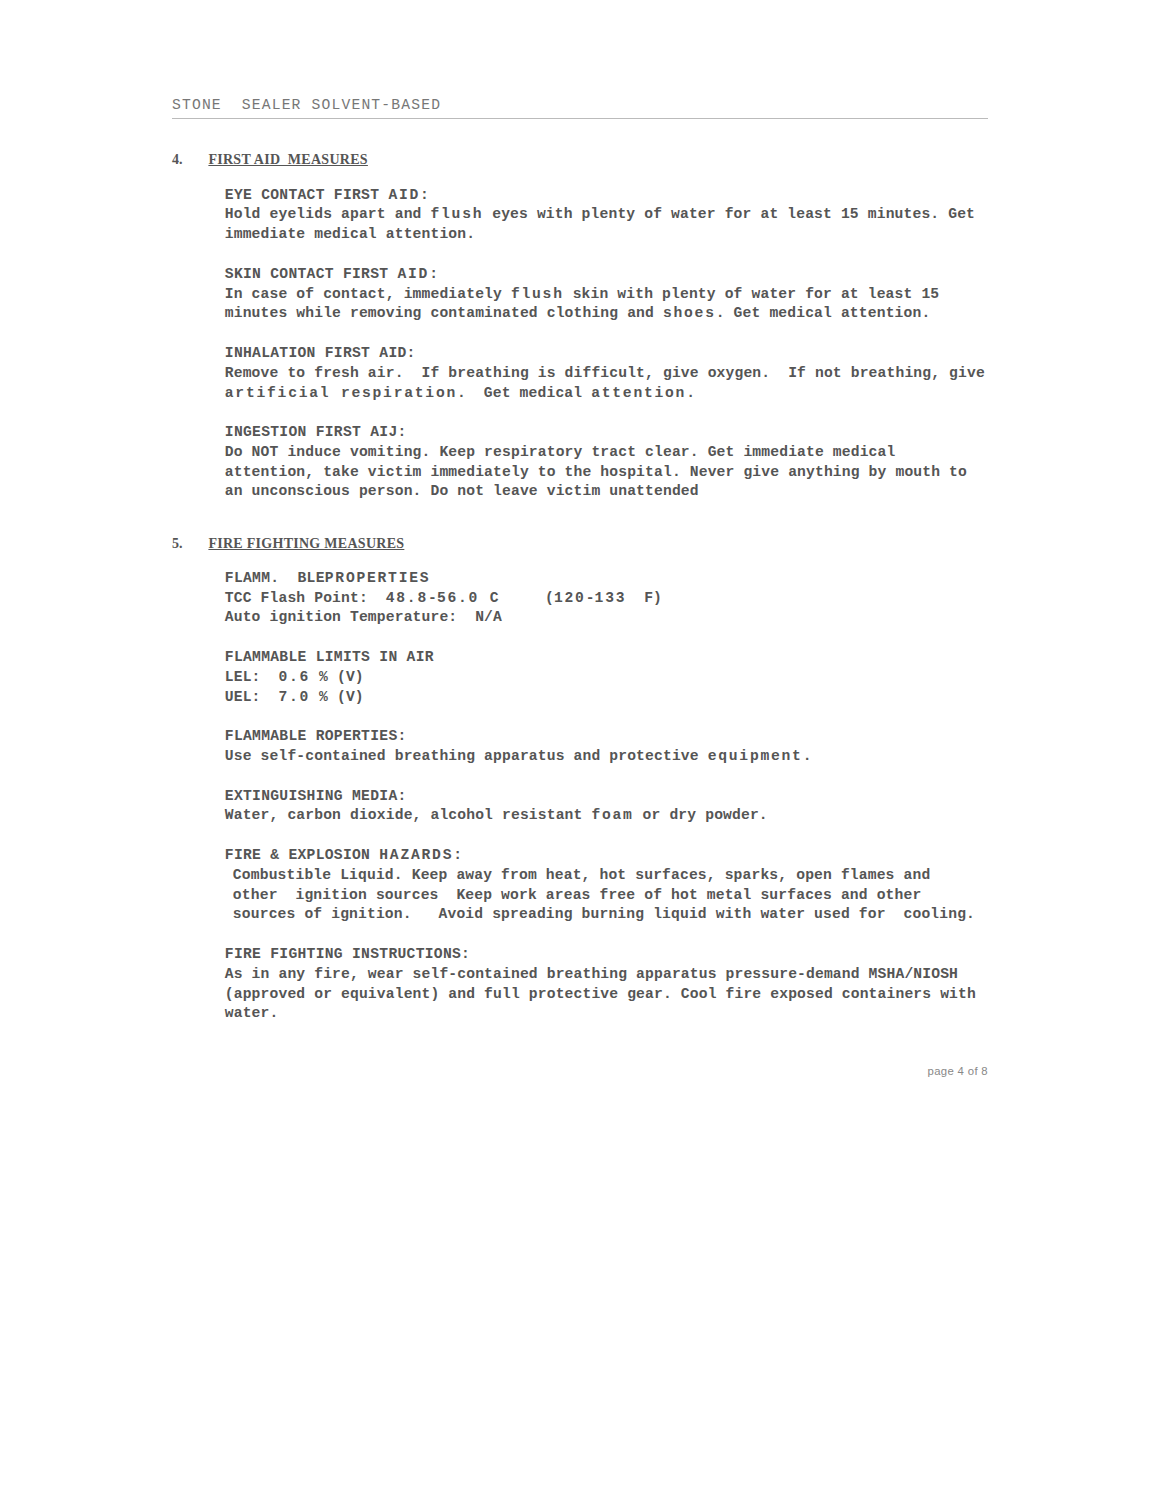STONE SEALER SOLVENT-BASED
4. FIRST AID MEASURES
EYE CONTACT FIRST AID:
Hold eyelids apart and flush eyes with plenty of water for at least 15 minutes. Get immediate medical attention.
SKIN CONTACT FIRST AID:
In case of contact, immediately flush skin with plenty of water for at least 15 minutes while removing contaminated clothing and shoes. Get medical attention.
INHALATION FIRST AID:
Remove to fresh air. If breathing is difficult, give oxygen. If not breathing, give artificial respiration. Get medical attention.
INGESTION FIRST AIJ:
Do NOT induce vomiting. Keep respiratory tract clear. Get immediate medical attention, take victim immediately to the hospital. Never give anything by mouth to an unconscious person. Do not leave victim unattended
5. FIRE FIGHTING MEASURES
FLAMM. BLEPROPERTIES
TCC Flash Point: 48.8-56.0 C (120-133 F)
Auto ignition Temperature: N/A
FLAMMABLE LIMITS IN AIR
LEL: 0.6 % (V)
UEL: 7.0 % (V)
FLAMMABLE ROPERTIES:
Use self-contained breathing apparatus and protective equipment.
EXTINGUISHING MEDIA:
Water, carbon dioxide, alcohol resistant foam or dry powder.
FIRE & EXPLOSION HAZARDS:
Combustible Liquid. Keep away from heat, hot surfaces, sparks, open flames and other ignition sources Keep work areas free of hot metal surfaces and other sources of ignition. Avoid spreading burning liquid with water used for cooling.
FIRE FIGHTING INSTRUCTIONS:
As in any fire, wear self-contained breathing apparatus pressure-demand MSHA/NIOSH (approved or equivalent) and full protective gear. Cool fire exposed containers with water.
page 4 of 8